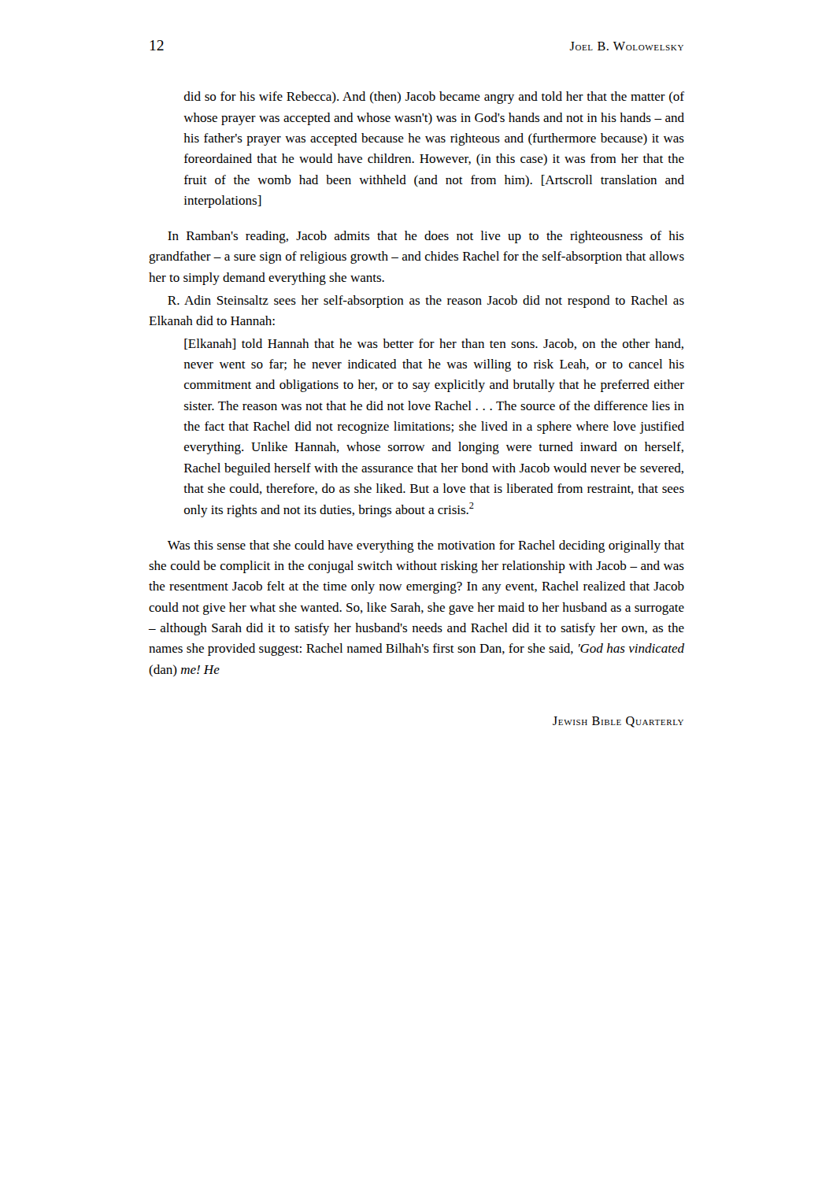12 Joel B. Wolowelsky
did so for his wife Rebecca). And (then) Jacob became angry and told her that the matter (of whose prayer was accepted and whose wasn't) was in God's hands and not in his hands – and his father's prayer was accepted because he was righteous and (furthermore because) it was foreordained that he would have children. However, (in this case) it was from her that the fruit of the womb had been withheld (and not from him). [Artscroll translation and interpolations]
In Ramban's reading, Jacob admits that he does not live up to the righteousness of his grandfather – a sure sign of religious growth – and chides Rachel for the self-absorption that allows her to simply demand everything she wants.
R. Adin Steinsaltz sees her self-absorption as the reason Jacob did not respond to Rachel as Elkanah did to Hannah:
[Elkanah] told Hannah that he was better for her than ten sons. Jacob, on the other hand, never went so far; he never indicated that he was willing to risk Leah, or to cancel his commitment and obligations to her, or to say explicitly and brutally that he preferred either sister. The reason was not that he did not love Rachel . . . The source of the difference lies in the fact that Rachel did not recognize limitations; she lived in a sphere where love justified everything. Unlike Hannah, whose sorrow and longing were turned inward on herself, Rachel beguiled herself with the assurance that her bond with Jacob would never be severed, that she could, therefore, do as she liked. But a love that is liberated from restraint, that sees only its rights and not its duties, brings about a crisis.2
Was this sense that she could have everything the motivation for Rachel deciding originally that she could be complicit in the conjugal switch without risking her relationship with Jacob – and was the resentment Jacob felt at the time only now emerging? In any event, Rachel realized that Jacob could not give her what she wanted. So, like Sarah, she gave her maid to her husband as a surrogate – although Sarah did it to satisfy her husband's needs and Rachel did it to satisfy her own, as the names she provided suggest: Rachel named Bilhah's first son Dan, for she said, 'God has vindicated (dan) me! He
Jewish Bible Quarterly